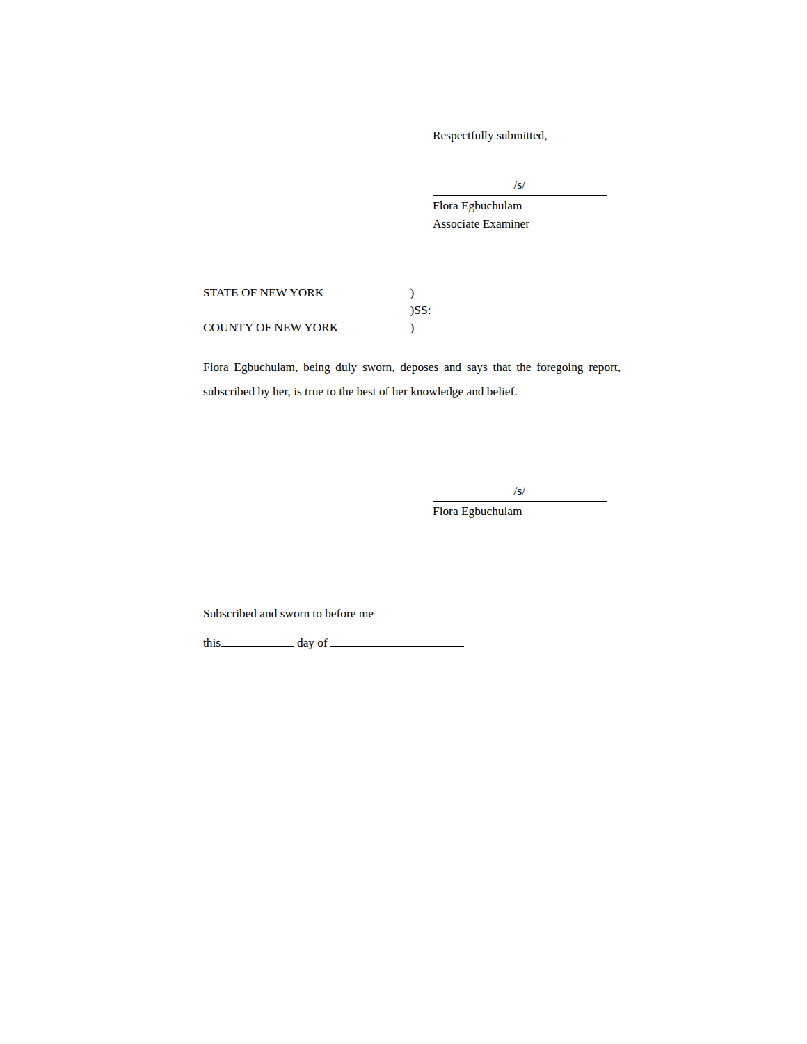Respectfully submitted,
/s/
Flora Egbuchulam
Associate Examiner
| STATE OF NEW YORK | ) |
| | )SS: |
| COUNTY OF NEW YORK | ) |
Flora Egbuchulam, being duly sworn, deposes and says that the foregoing report, subscribed by her, is true to the best of her knowledge and belief.
/s/
Flora Egbuchulam
Subscribed and sworn to before me
this day of